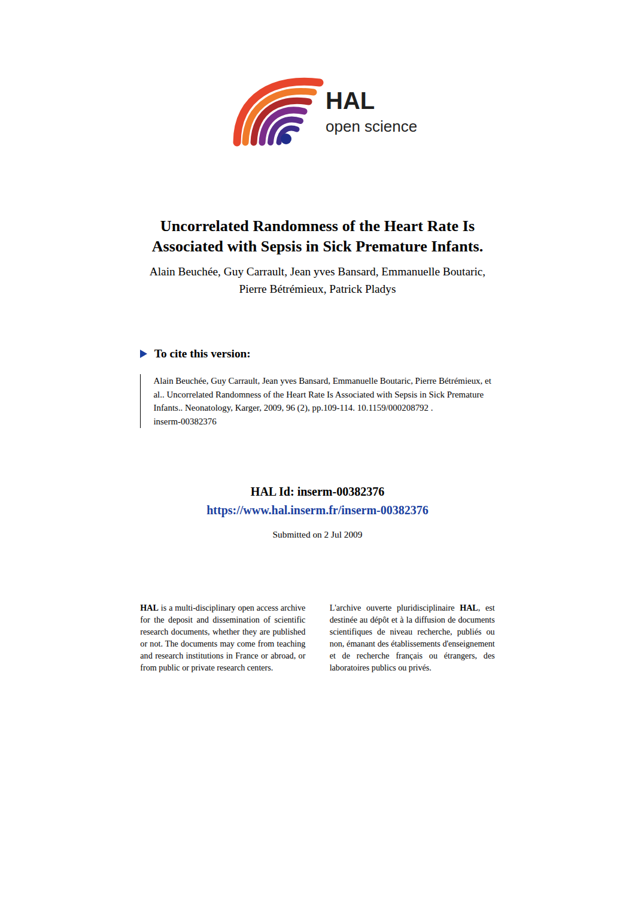HAL open science
Uncorrelated Randomness of the Heart Rate Is
Associated with Sepsis in Sick Premature Infants.
Alain Beuchée, Guy Carrault, Jean yves Bansard, Emmanuelle Boutaric,
Pierre Bétrémieux, Patrick Pladys
To cite this version:
Alain Beuchée, Guy Carrault, Jean yves Bansard, Emmanuelle Boutaric, Pierre Bétrémieux, et al.. Uncorrelated Randomness of the Heart Rate Is Associated with Sepsis in Sick Premature Infants.. Neonatology, Karger, 2009, 96 (2), pp.109-114. 10.1159/000208792 . inserm-00382376
HAL Id: inserm-00382376
https://www.hal.inserm.fr/inserm-00382376
Submitted on 2 Jul 2009
HAL is a multi-disciplinary open access archive for the deposit and dissemination of scientific research documents, whether they are published or not. The documents may come from teaching and research institutions in France or abroad, or from public or private research centers.
L'archive ouverte pluridisciplinaire HAL, est destinée au dépôt et à la diffusion de documents scientifiques de niveau recherche, publiés ou non, émanant des établissements d'enseignement et de recherche français ou étrangers, des laboratoires publics ou privés.